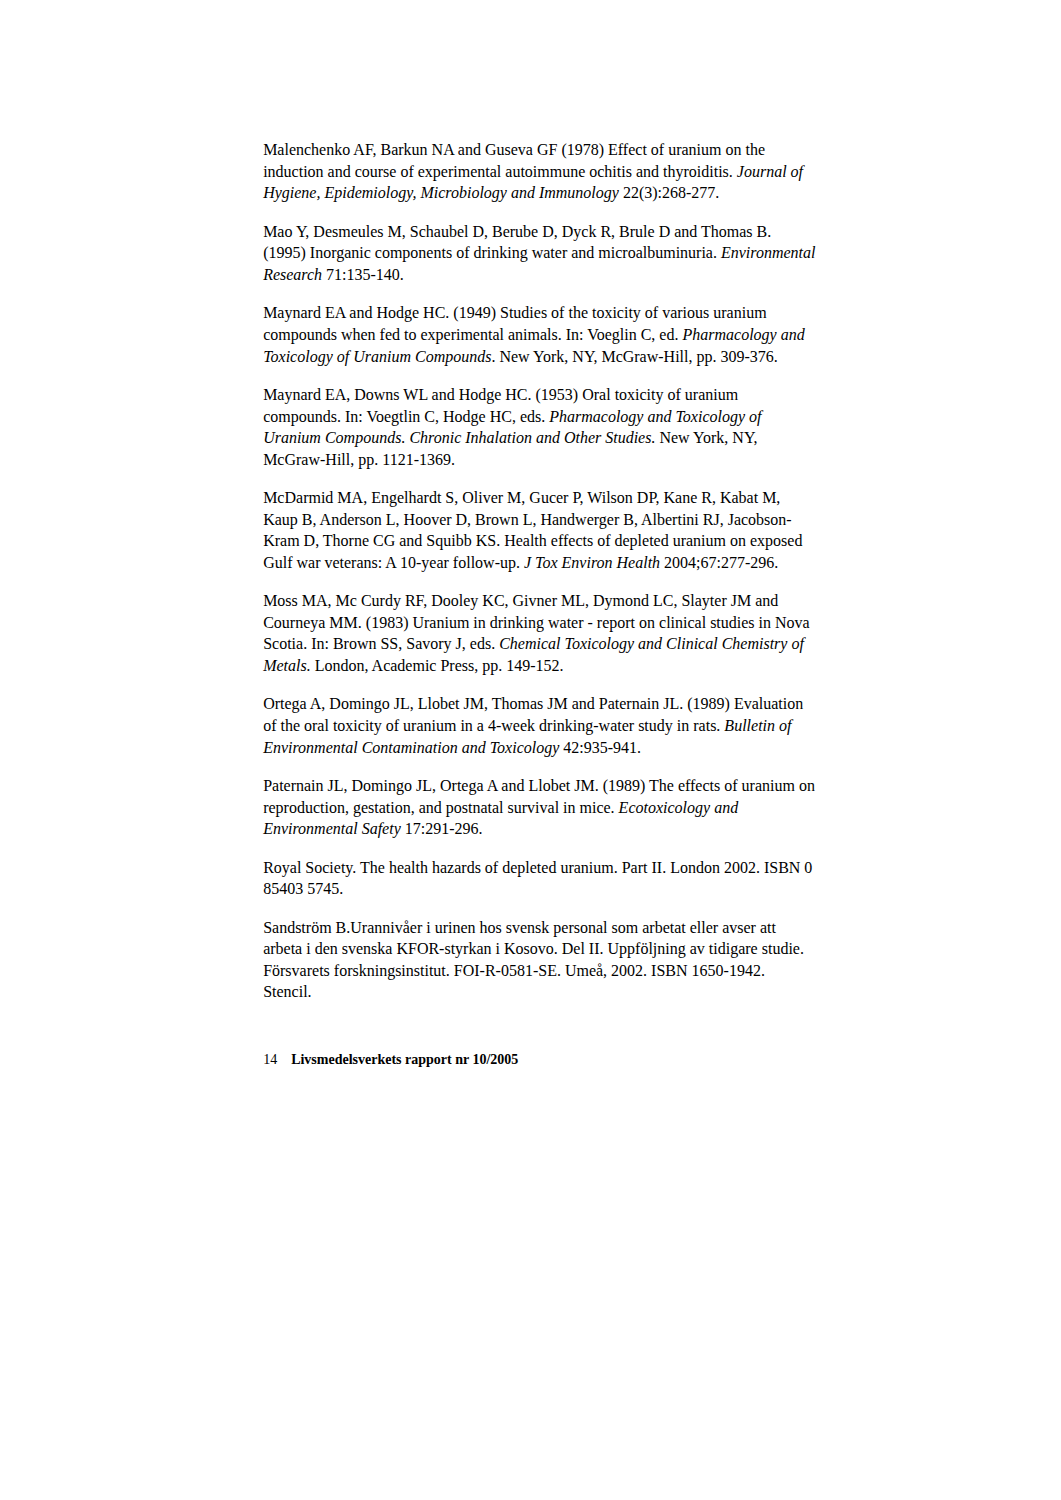Malenchenko AF, Barkun NA and Guseva GF (1978) Effect of uranium on the induction and course of experimental autoimmune ochitis and thyroiditis. Journal of Hygiene, Epidemiology, Microbiology and Immunology 22(3):268-277.
Mao Y, Desmeules M, Schaubel D, Berube D, Dyck R, Brule D and Thomas B. (1995) Inorganic components of drinking water and microalbuminuria. Environmental Research 71:135-140.
Maynard EA and Hodge HC. (1949) Studies of the toxicity of various uranium compounds when fed to experimental animals. In: Voeglin C, ed. Pharmacology and Toxicology of Uranium Compounds. New York, NY, McGraw-Hill, pp. 309-376.
Maynard EA, Downs WL and Hodge HC. (1953) Oral toxicity of uranium compounds. In: Voegtlin C, Hodge HC, eds. Pharmacology and Toxicology of Uranium Compounds. Chronic Inhalation and Other Studies. New York, NY, McGraw-Hill, pp. 1121-1369.
McDarmid MA, Engelhardt S, Oliver M, Gucer P, Wilson DP, Kane R, Kabat M, Kaup B, Anderson L, Hoover D, Brown L, Handwerger B, Albertini RJ, Jacobson-Kram D, Thorne CG and Squibb KS. Health effects of depleted uranium on exposed Gulf war veterans: A 10-year follow-up. J Tox Environ Health 2004;67:277-296.
Moss MA, Mc Curdy RF, Dooley KC, Givner ML, Dymond LC, Slayter JM and Courneya MM. (1983) Uranium in drinking water - report on clinical studies in Nova Scotia. In: Brown SS, Savory J, eds. Chemical Toxicology and Clinical Chemistry of Metals. London, Academic Press, pp. 149-152.
Ortega A, Domingo JL, Llobet JM, Thomas JM and Paternain JL. (1989) Evaluation of the oral toxicity of uranium in a 4-week drinking-water study in rats. Bulletin of Environmental Contamination and Toxicology 42:935-941.
Paternain JL, Domingo JL, Ortega A and Llobet JM. (1989) The effects of uranium on reproduction, gestation, and postnatal survival in mice. Ecotoxicology and Environmental Safety 17:291-296.
Royal Society. The health hazards of depleted uranium. Part II. London 2002. ISBN 0 85403 5745.
Sandström B.Urannivåer i urinen hos svensk personal som arbetat eller avser att arbeta i den svenska KFOR-styrkan i Kosovo. Del II. Uppföljning av tidigare studie. Försvarets forskningsinstitut. FOI-R-0581-SE. Umeå, 2002. ISBN 1650-1942. Stencil.
14 Livsmedelsverkets rapport nr 10/2005